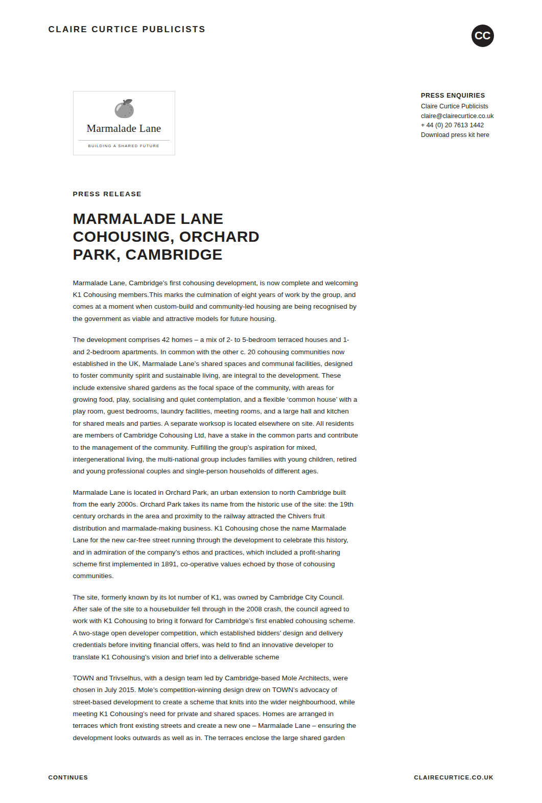Claire Curtice Publicists
CC
🍊
Marmalade Lane
Building a shared future
Press enquiries
Claire Curtice Publicists
claire@clairecurtice.co.uk
+ 44 (0) 20 7613 1442
Download press kit here
Press release
Marmalade Lane Cohousing, Orchard Park, Cambridge
Marmalade Lane, Cambridge’s first cohousing development, is now complete and welcoming K1 Cohousing members.This marks the culmination of eight years of work by the group, and comes at a moment when custom-build and community-led housing are being recognised by the government as viable and attractive models for future housing.
The development comprises 42 homes – a mix of 2- to 5-bedroom terraced houses and 1- and 2-bedroom apartments. In common with the other c. 20 cohousing communities now established in the UK, Marmalade Lane’s shared spaces and communal facilities, designed to foster community spirit and sustainable living, are integral to the development. These include extensive shared gardens as the focal space of the community, with areas for growing food, play, socialising and quiet contemplation, and a flexible ‘common house’ with a play room, guest bedrooms, laundry facilities, meeting rooms, and a large hall and kitchen for shared meals and parties. A separate worksop is located elsewhere on site. All residents are members of Cambridge Cohousing Ltd, have a stake in the common parts and contribute to the management of the community. Fulfilling the group’s aspiration for mixed, intergenerational living, the multi-national group includes families with young children, retired and young professional couples and single-person households of different ages.
Marmalade Lane is located in Orchard Park, an urban extension to north Cambridge built from the early 2000s. Orchard Park takes its name from the historic use of the site: the 19th century orchards in the area and proximity to the railway attracted the Chivers fruit distribution and marmalade-making business. K1 Cohousing chose the name Marmalade Lane for the new car-free street running through the development to celebrate this history, and in admiration of the company’s ethos and practices, which included a profit-sharing scheme first implemented in 1891, co-operative values echoed by those of cohousing communities.
The site, formerly known by its lot number of K1, was owned by Cambridge City Council. After sale of the site to a housebuilder fell through in the 2008 crash, the council agreed to work with K1 Cohousing to bring it forward for Cambridge’s first enabled cohousing scheme. A two-stage open developer competition, which established bidders’ design and delivery credentials before inviting financial offers, was held to find an innovative developer to translate K1 Cohousing’s vision and brief into a deliverable scheme
TOWN and Trivselhus, with a design team led by Cambridge-based Mole Architects, were chosen in July 2015. Mole’s competition-winning design drew on TOWN’s advocacy of street-based development to create a scheme that knits into the wider neighbourhood, while meeting K1 Cohousing’s need for private and shared spaces. Homes are arranged in terraces which front existing streets and create a new one – Marmalade Lane – ensuring the development looks outwards as well as in. The terraces enclose the large shared garden
Continues clairecurtice.co.uk